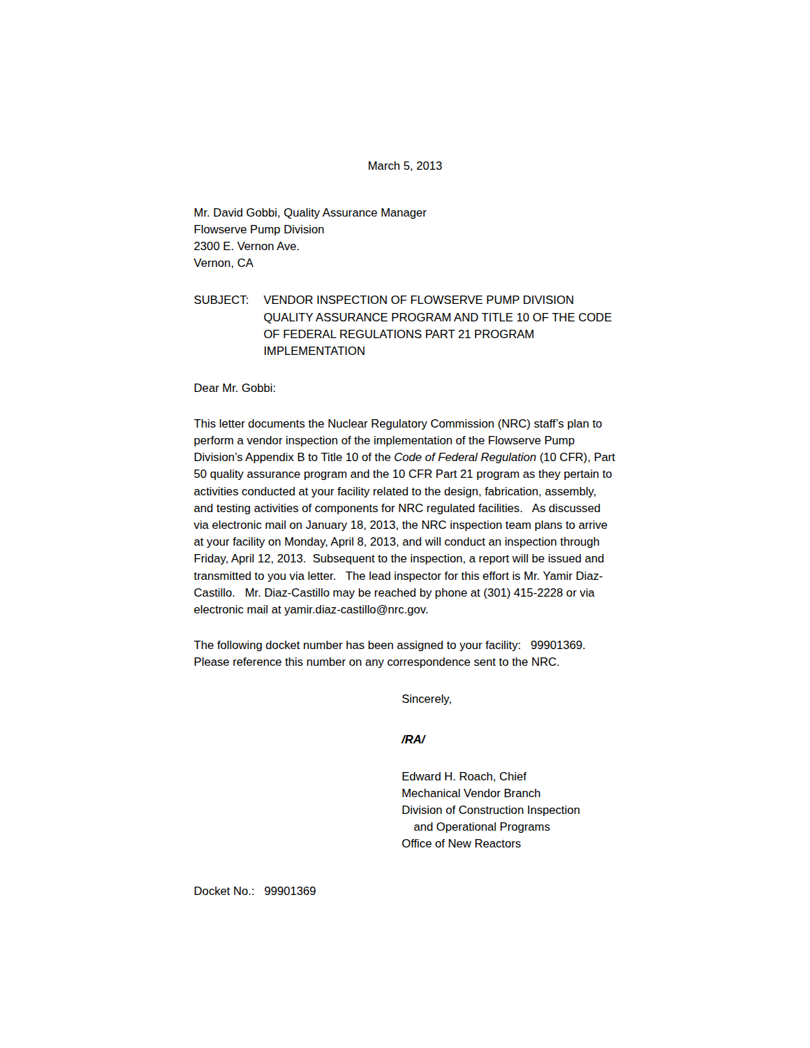March 5, 2013
Mr. David Gobbi, Quality Assurance Manager
Flowserve Pump Division
2300 E. Vernon Ave.
Vernon, CA
SUBJECT:
VENDOR INSPECTION OF FLOWSERVE PUMP DIVISION QUALITY ASSURANCE PROGRAM AND TITLE 10 OF THE CODE OF FEDERAL REGULATIONS PART 21 PROGRAM IMPLEMENTATION
Dear Mr. Gobbi:
This letter documents the Nuclear Regulatory Commission (NRC) staff’s plan to perform a vendor inspection of the implementation of the Flowserve Pump Division’s Appendix B to Title 10 of the Code of Federal Regulation (10 CFR), Part 50 quality assurance program and the 10 CFR Part 21 program as they pertain to activities conducted at your facility related to the design, fabrication, assembly, and testing activities of components for NRC regulated facilities. As discussed via electronic mail on January 18, 2013, the NRC inspection team plans to arrive at your facility on Monday, April 8, 2013, and will conduct an inspection through Friday, April 12, 2013. Subsequent to the inspection, a report will be issued and transmitted to you via letter. The lead inspector for this effort is Mr. Yamir Diaz-Castillo. Mr. Diaz-Castillo may be reached by phone at (301) 415-2228 or via electronic mail at yamir.diaz-castillo@nrc.gov.
The following docket number has been assigned to your facility: 99901369. Please reference this number on any correspondence sent to the NRC.
Sincerely,
/RA/
Edward H. Roach, Chief
Mechanical Vendor Branch
Division of Construction Inspection
and Operational Programs
Office of New Reactors
Docket No.: 99901369